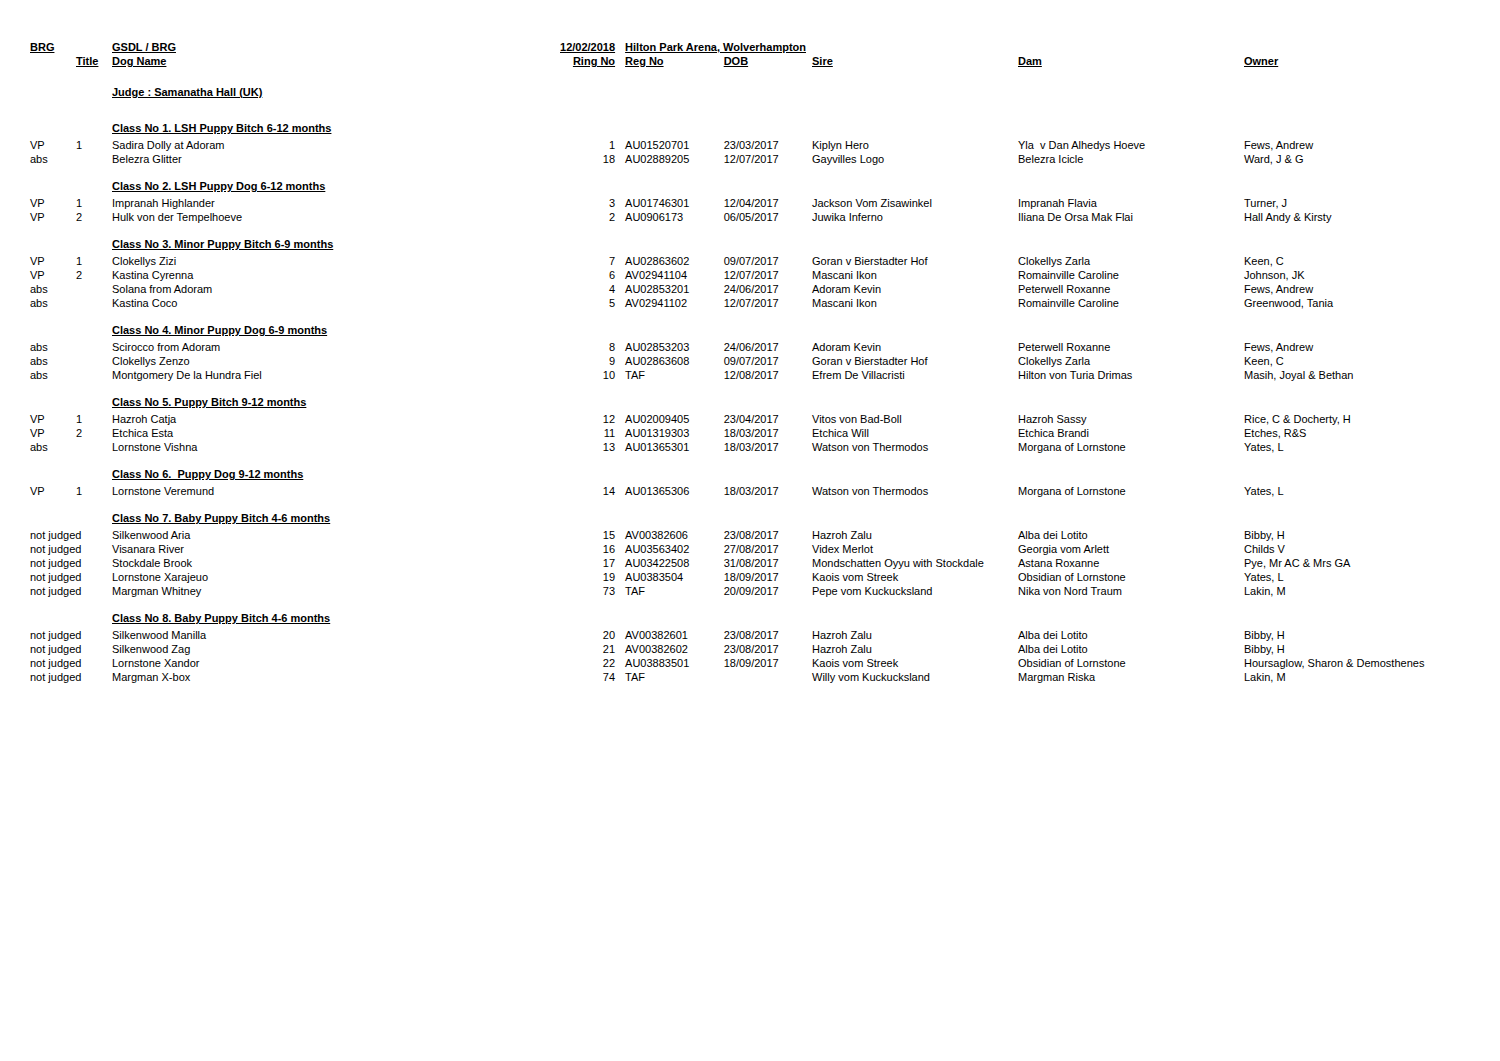| BRG | | GSDL / BRG | 12/02/2018 | Hilton Park Arena, Wolverhampton | | |
| --- | --- | --- | --- | --- | --- | --- |
| | Title | Dog Name | Ring No | Reg No | DOB | Sire | Dam | Owner |
| | | Judge : Samanatha Hall (UK) |
| | | Class No 1. LSH Puppy Bitch 6-12 months |
| VP | 1 | Sadira Dolly at Adoram | 1 | AU01520701 | 23/03/2017 | Kiplyn Hero | Yla v Dan Alhedys Hoeve | Fews, Andrew |
| abs | | Belezra Glitter | 18 | AU02889205 | 12/07/2017 | Gayvilles Logo | Belezra Icicle | Ward, J & G |
| | | Class No 2. LSH Puppy Dog 6-12 months |
| VP | 1 | Impranah Highlander | 3 | AU01746301 | 12/04/2017 | Jackson Vom Zisawinkel | Impranah Flavia | Turner, J |
| VP | 2 | Hulk von der Tempelhoeve | 2 | AU0906173 | 06/05/2017 | Juwika Inferno | Iliana De Orsa Mak Flai | Hall Andy & Kirsty |
| | | Class No 3. Minor Puppy Bitch 6-9 months |
| VP | 1 | Clokellys Zizi | 7 | AU02863602 | 09/07/2017 | Goran v Bierstadter Hof | Clokellys Zarla | Keen, C |
| VP | 2 | Kastina Cyrenna | 6 | AV02941104 | 12/07/2017 | Mascani Ikon | Romainville Caroline | Johnson, JK |
| abs | | Solana from Adoram | 4 | AU02853201 | 24/06/2017 | Adoram Kevin | Peterwell Roxanne | Fews, Andrew |
| abs | | Kastina Coco | 5 | AV02941102 | 12/07/2017 | Mascani Ikon | Romainville Caroline | Greenwood, Tania |
| | | Class No 4. Minor Puppy Dog 6-9 months |
| abs | | Scirocco from Adoram | 8 | AU02853203 | 24/06/2017 | Adoram Kevin | Peterwell Roxanne | Fews, Andrew |
| abs | | Clokellys Zenzo | 9 | AU02863608 | 09/07/2017 | Goran v Bierstadter Hof | Clokellys Zarla | Keen, C |
| abs | | Montgomery De la Hundra Fiel | 10 | TAF | 12/08/2017 | Efrem De Villacristi | Hilton von Turia Drimas | Masih, Joyal & Bethan |
| | | Class No 5. Puppy Bitch 9-12 months |
| VP | 1 | Hazroh Catja | 12 | AU02009405 | 23/04/2017 | Vitos von Bad-Boll | Hazroh Sassy | Rice, C & Docherty, H |
| VP | 2 | Etchica Esta | 11 | AU01319303 | 18/03/2017 | Etchica Will | Etchica Brandi | Etches, R&S |
| abs | | Lornstone Vishna | 13 | AU01365301 | 18/03/2017 | Watson von Thermodos | Morgana of Lornstone | Yates, L |
| | | Class No 6. Puppy Dog 9-12 months |
| VP | 1 | Lornstone Veremund | 14 | AU01365306 | 18/03/2017 | Watson von Thermodos | Morgana of Lornstone | Yates, L |
| | | Class No 7. Baby Puppy Bitch 4-6 months |
| not judged | Silkenwood Aria | 15 | AV00382606 | 23/08/2017 | Hazroh Zalu | Alba dei Lotito | Bibby, H |
| not judged | Visanara River | 16 | AU03563402 | 27/08/2017 | Videx Merlot | Georgia vom Arlett | Childs V |
| not judged | Stockdale Brook | 17 | AU03422508 | 31/08/2017 | Mondschatten Oyyu with Stockdale | Astana Roxanne | Pye, Mr AC & Mrs GA |
| not judged | Lornstone Xarajeuo | 19 | AU0383504 | 18/09/2017 | Kaois vom Streek | Obsidian of Lornstone | Yates, L |
| not judged | Margman Whitney | 73 | TAF | 20/09/2017 | Pepe vom Kuckucksland | Nika von Nord Traum | Lakin, M |
| | | Class No 8. Baby Puppy Bitch 4-6 months |
| not judged | Silkenwood Manilla | 20 | AV00382601 | 23/08/2017 | Hazroh Zalu | Alba dei Lotito | Bibby, H |
| not judged | Silkenwood Zag | 21 | AV00382602 | 23/08/2017 | Hazroh Zalu | Alba dei Lotito | Bibby, H |
| not judged | Lornstone Xandor | 22 | AU03883501 | 18/09/2017 | Kaois vom Streek | Obsidian of Lornstone | Hoursaglow, Sharon & Demosthenes |
| not judged | Margman X-box | 74 | TAF | | Willy vom Kuckucksland | Margman Riska | Lakin, M |